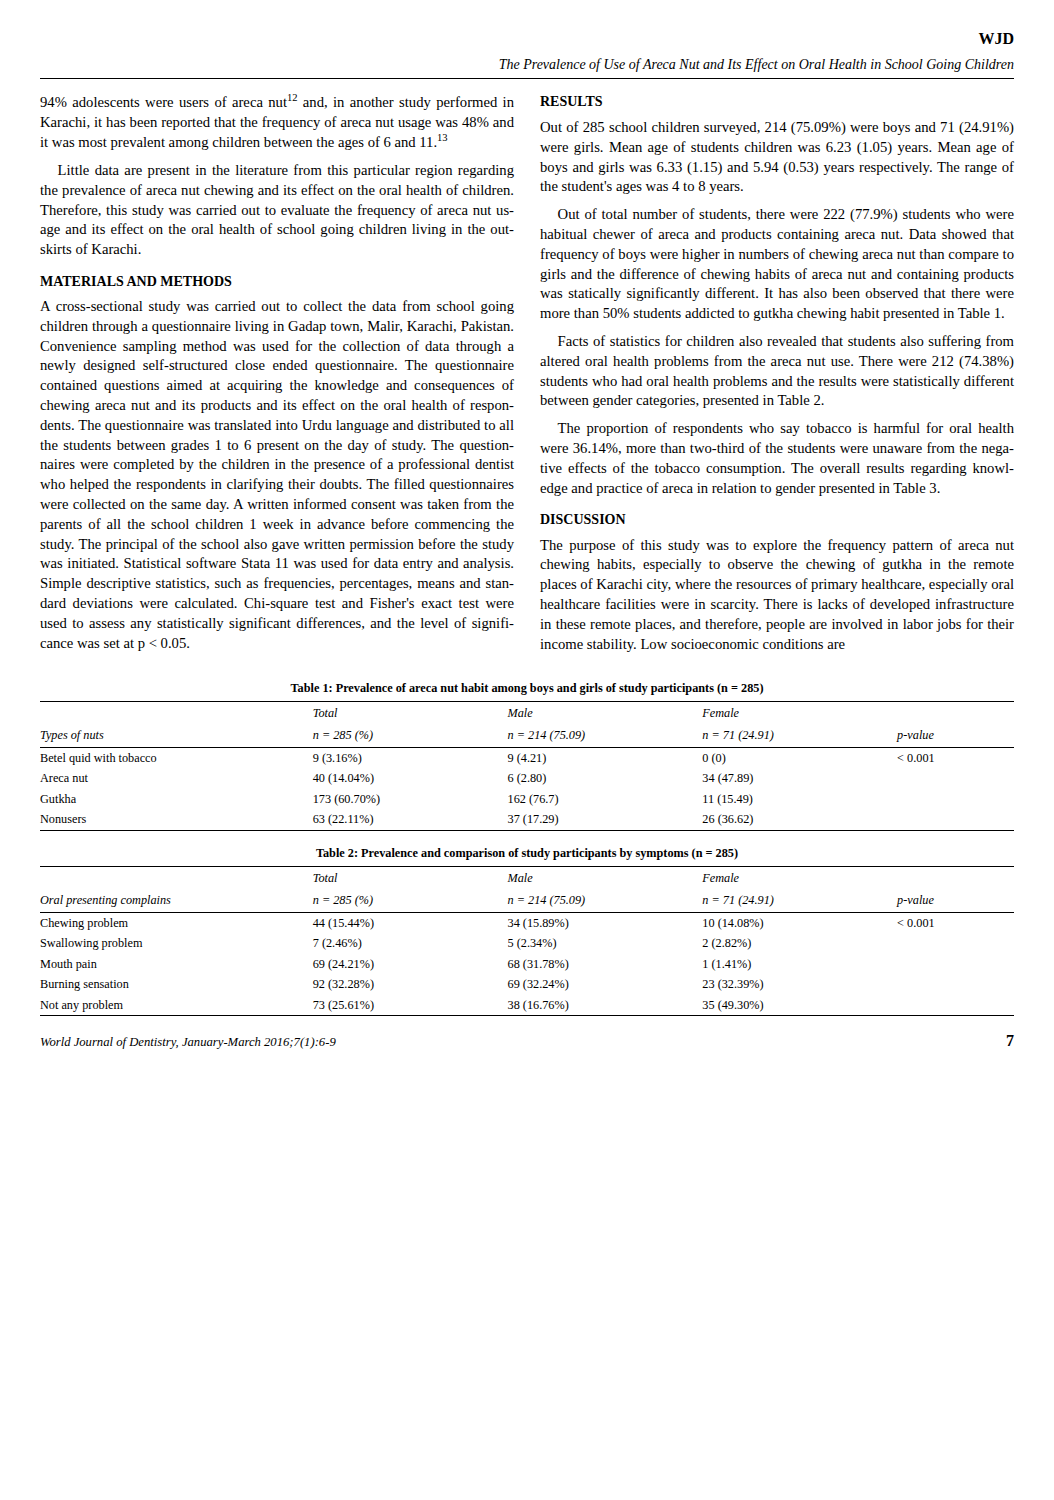WJD
The Prevalence of Use of Areca Nut and Its Effect on Oral Health in School Going Children
94% adolescents were users of areca nut12 and, in another study performed in Karachi, it has been reported that the frequency of areca nut usage was 48% and it was most prevalent among children between the ages of 6 and 11.13
Little data are present in the literature from this particular region regarding the prevalence of areca nut chewing and its effect on the oral health of children. Therefore, this study was carried out to evaluate the frequency of areca nut usage and its effect on the oral health of school going children living in the outskirts of Karachi.
Materials and Methods
A cross-sectional study was carried out to collect the data from school going children through a questionnaire living in Gadap town, Malir, Karachi, Pakistan. Convenience sampling method was used for the collection of data through a newly designed self-structured close ended questionnaire. The questionnaire contained questions aimed at acquiring the knowledge and consequences of chewing areca nut and its products and its effect on the oral health of respondents. The questionnaire was translated into Urdu language and distributed to all the students between grades 1 to 6 present on the day of study. The questionnaires were completed by the children in the presence of a professional dentist who helped the respondents in clarifying their doubts. The filled questionnaires were collected on the same day. A written informed consent was taken from the parents of all the school children 1 week in advance before commencing the study. The principal of the school also gave written permission before the study was initiated. Statistical software Stata 11 was used for data entry and analysis. Simple descriptive statistics, such as frequencies, percentages, means and standard deviations were calculated. Chi-square test and Fisher's exact test were used to assess any statistically significant differences, and the level of significance was set at p < 0.05.
Results
Out of 285 school children surveyed, 214 (75.09%) were boys and 71 (24.91%) were girls. Mean age of students children was 6.23 (1.05) years. Mean age of boys and girls was 6.33 (1.15) and 5.94 (0.53) years respectively. The range of the student's ages was 4 to 8 years.
Out of total number of students, there were 222 (77.9%) students who were habitual chewer of areca and products containing areca nut. Data showed that frequency of boys were higher in numbers of chewing areca nut than compare to girls and the difference of chewing habits of areca nut and containing products was statically significantly different. It has also been observed that there were more than 50% students addicted to gutkha chewing habit presented in Table 1.
Facts of statistics for children also revealed that students also suffering from altered oral health problems from the areca nut use. There were 212 (74.38%) students who had oral health problems and the results were statistically different between gender categories, presented in Table 2.
The proportion of respondents who say tobacco is harmful for oral health were 36.14%, more than two-third of the students were unaware from the negative effects of the tobacco consumption. The overall results regarding knowledge and practice of areca in relation to gender presented in Table 3.
Discussion
The purpose of this study was to explore the frequency pattern of areca nut chewing habits, especially to observe the chewing of gutkha in the remote places of Karachi city, where the resources of primary healthcare, especially oral healthcare facilities were in scarcity. There is lacks of developed infrastructure in these remote places, and therefore, people are involved in labor jobs for their income stability. Low socioeconomic conditions are
Table 1: Prevalence of areca nut habit among boys and girls of study participants (n = 285)
| | Total | Male | Female | |
| --- | --- | --- | --- | --- |
| Types of nuts | n = 285 (%) | n = 214 (75.09) | n = 71 (24.91) | p-value |
| Betel quid with tobacco | 9 (3.16%) | 9 (4.21) | 0 (0) | < 0.001 |
| Areca nut | 40 (14.04%) | 6 (2.80) | 34 (47.89) | |
| Gutkha | 173 (60.70%) | 162 (76.7) | 11 (15.49) | |
| Nonusers | 63 (22.11%) | 37 (17.29) | 26 (36.62) | |
Table 2: Prevalence and comparison of study participants by symptoms (n = 285)
| | Total | Male | Female | |
| --- | --- | --- | --- | --- |
| Oral presenting complains | n = 285 (%) | n = 214 (75.09) | n = 71 (24.91) | p-value |
| Chewing problem | 44 (15.44%) | 34 (15.89%) | 10 (14.08%) | < 0.001 |
| Swallowing problem | 7 (2.46%) | 5 (2.34%) | 2 (2.82%) | |
| Mouth pain | 69 (24.21%) | 68 (31.78%) | 1 (1.41%) | |
| Burning sensation | 92 (32.28%) | 69 (32.24%) | 23 (32.39%) | |
| Not any problem | 73 (25.61%) | 38 (16.76%) | 35 (49.30%) | |
World Journal of Dentistry, January-March 2016;7(1):6-9 7